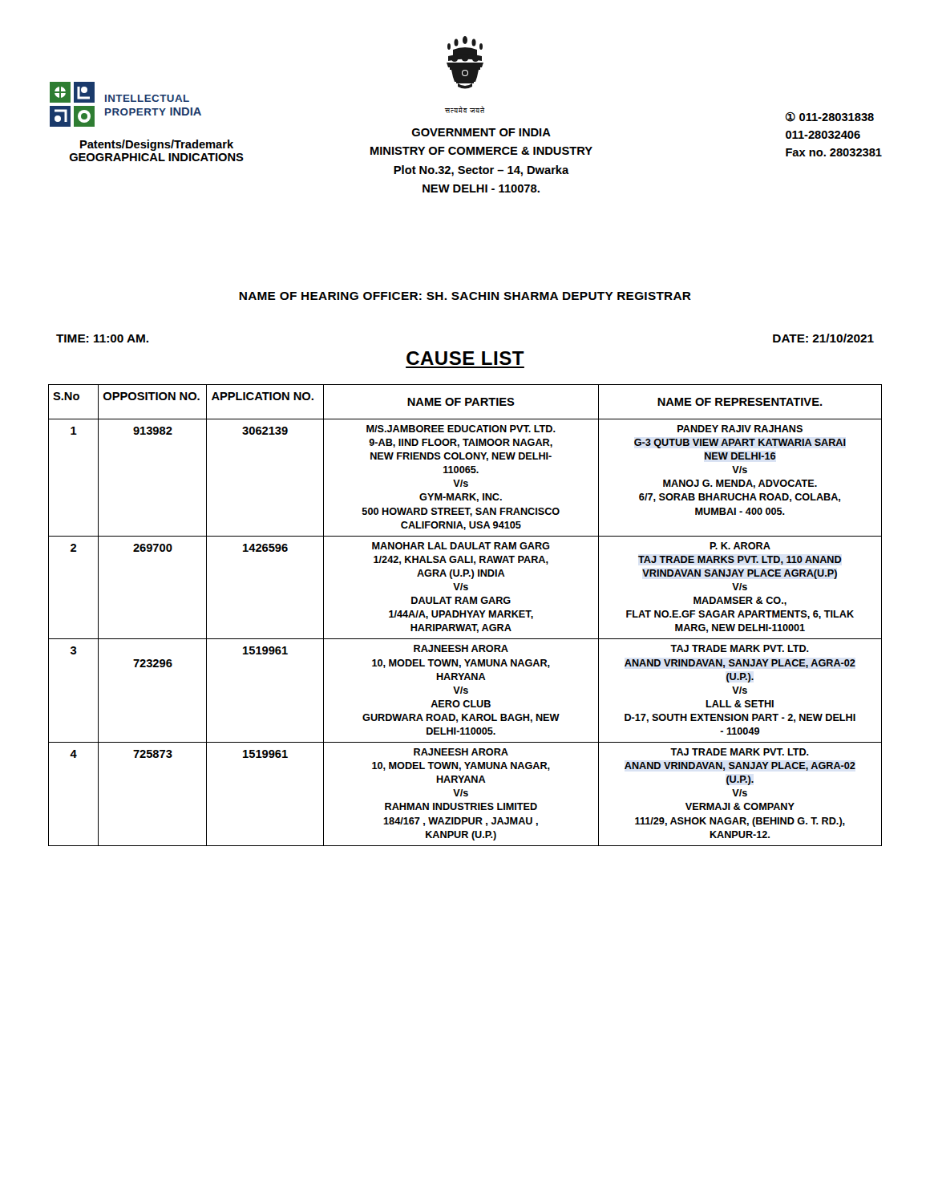सत्यमेव जयते
① 011-28031838
011-28032406
Fax no. 28032381
INTELLECTUAL
PROPERTY INDIA
Patents/Designs/Trademark
GEOGRAPHICAL INDICATIONS
GOVERNMENT OF INDIA
MINISTRY OF COMMERCE & INDUSTRY
Plot No.32, Sector – 14, Dwarka
NEW DELHI - 110078.
NAME OF HEARING OFFICER: SH. SACHIN SHARMA DEPUTY REGISTRAR
TIME: 11:00 AM. DATE: 21/10/2021
CAUSE LIST
| S.No | OPPOSITION NO. | APPLICATION NO. | NAME OF PARTIES | NAME OF REPRESENTATIVE. |
| --- | --- | --- | --- | --- |
| 1 | 913982 | 3062139 | M/S.JAMBOREE EDUCATION PVT. LTD. 9-AB, IIND FLOOR, TAIMOOR NAGAR, NEW FRIENDS COLONY, NEW DELHI- 110065. V/s GYM-MARK, INC. 500 HOWARD STREET, SAN FRANCISCO CALIFORNIA, USA 94105 | PANDEY RAJIV RAJHANS G-3 QUTUB VIEW APART KATWARIA SARAI NEW DELHI-16 V/s MANOJ G. MENDA, ADVOCATE. 6/7, SORAB BHARUCHA ROAD, COLABA, MUMBAI - 400 005. |
| 2 | 269700 | 1426596 | MANOHAR LAL DAULAT RAM GARG 1/242, KHALSA GALI, RAWAT PARA, AGRA (U.P.) INDIA V/s DAULAT RAM GARG 1/44A/A, UPADHYAY MARKET, HARIPARWAT, AGRA | P. K. ARORA TAJ TRADE MARKS PVT. LTD, 110 ANAND VRINDAVAN SANJAY PLACE AGRA(U.P) V/s MADAMSER & CO., FLAT NO.E.GF SAGAR APARTMENTS, 6, TILAK MARG, NEW DELHI-110001 |
| 3 | 723296 | 1519961 | RAJNEESH ARORA 10, MODEL TOWN, YAMUNA NAGAR, HARYANA V/s AERO CLUB GURDWARA ROAD, KAROL BAGH, NEW DELHI-110005. | TAJ TRADE MARK PVT. LTD. ANAND VRINDAVAN, SANJAY PLACE, AGRA-02 (U.P.). V/s LALL & SETHI D-17, SOUTH EXTENSION PART - 2, NEW DELHI - 110049 |
| 4 | 725873 | 1519961 | RAJNEESH ARORA 10, MODEL TOWN, YAMUNA NAGAR, HARYANA V/s RAHMAN INDUSTRIES LIMITED 184/167 , WAZIDPUR , JAJMAU , KANPUR (U.P.) | TAJ TRADE MARK PVT. LTD. ANAND VRINDAVAN, SANJAY PLACE, AGRA-02 (U.P.). V/s VERMAJI & COMPANY 111/29, ASHOK NAGAR, (BEHIND G. T. RD.), KANPUR-12. |